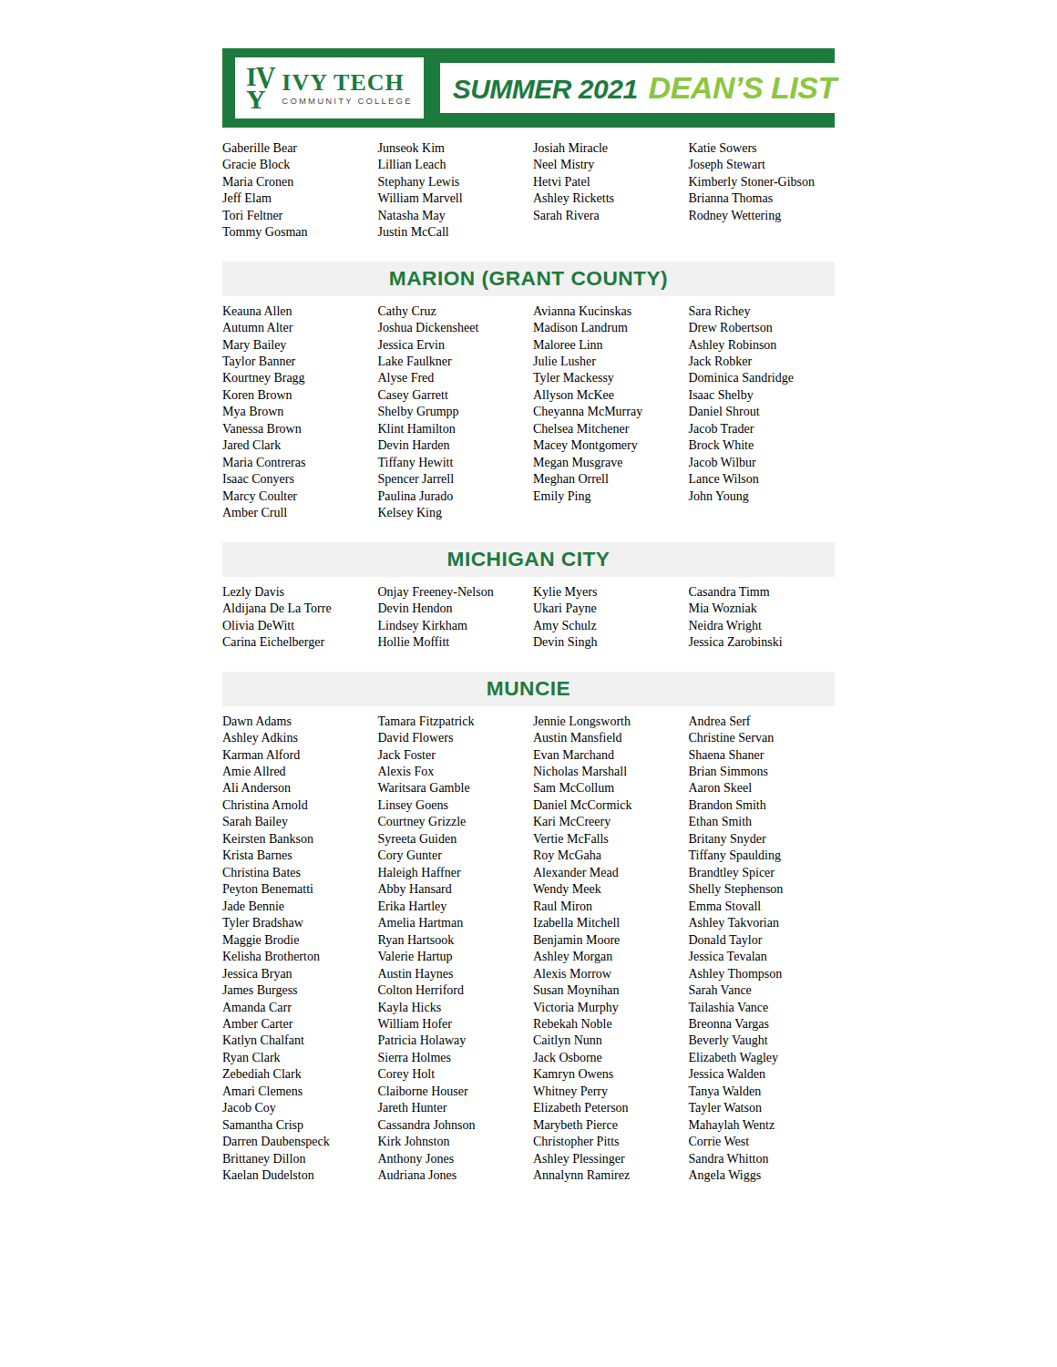IV
Y
IVY TECH COMMUNITY COLLEGE
SUMMER 2021 DEAN’S LIST
Gaberille Bear Junseok Kim Josiah Miracle Katie Sowers Gracie Block Lillian Leach Neel Mistry Joseph Stewart Maria Cronen Stephany Lewis Hetvi Patel Kimberly Stoner-Gibson Jeff Elam William Marvell Ashley Ricketts Brianna Thomas Tori Feltner Natasha May Sarah Rivera Rodney Wettering Tommy Gosman Justin McCall
MARION (GRANT COUNTY)
Keauna Allen Cathy Cruz Avianna Kucinskas Sara Richey Autumn Alter Joshua Dickensheet Madison Landrum Drew Robertson Mary Bailey Jessica Ervin Maloree Linn Ashley Robinson Taylor Banner Lake Faulkner Julie Lusher Jack Robker Kourtney Bragg Alyse Fred Tyler Mackessy Dominica Sandridge Koren Brown Casey Garrett Allyson McKee Isaac Shelby Mya Brown Shelby Grumpp Cheyanna McMurray Daniel Shrout Vanessa Brown Klint Hamilton Chelsea Mitchener Jacob Trader Jared Clark Devin Harden Macey Montgomery Brock White Maria Contreras Tiffany Hewitt Megan Musgrave Jacob Wilbur Isaac Conyers Spencer Jarrell Meghan Orrell Lance Wilson Marcy Coulter Paulina Jurado Emily Ping John Young Amber Crull Kelsey King
MICHIGAN CITY
Lezly Davis Onjay Freeney-Nelson Kylie Myers Casandra Timm Aldijana De La Torre Devin Hendon Ukari Payne Mia Wozniak Olivia DeWitt Lindsey Kirkham Amy Schulz Neidra Wright Carina Eichelberger Hollie Moffitt Devin Singh Jessica Zarobinski
MUNCIE
Dawn Adams Tamara Fitzpatrick Jennie Longsworth Andrea Serf Ashley Adkins David Flowers Austin Mansfield Christine Servan Karman Alford Jack Foster Evan Marchand Shaena Shaner Amie Allred Alexis Fox Nicholas Marshall Brian Simmons Ali Anderson Waritsara Gamble Sam McCollum Aaron Skeel Christina Arnold Linsey Goens Daniel McCormick Brandon Smith Sarah Bailey Courtney Grizzle Kari McCreery Ethan Smith Keirsten Bankson Syreeta Guiden Vertie McFalls Britany Snyder Krista Barnes Cory Gunter Roy McGaha Tiffany Spaulding Christina Bates Haleigh Haffner Alexander Mead Brandtley Spicer Peyton Benematti Abby Hansard Wendy Meek Shelly Stephenson Jade Bennie Erika Hartley Raul Miron Emma Stovall Tyler Bradshaw Amelia Hartman Izabella Mitchell Ashley Takvorian Maggie Brodie Ryan Hartsook Benjamin Moore Donald Taylor Kelisha Brotherton Valerie Hartup Ashley Morgan Jessica Tevalan Jessica Bryan Austin Haynes Alexis Morrow Ashley Thompson James Burgess Colton Herriford Susan Moynihan Sarah Vance Amanda Carr Kayla Hicks Victoria Murphy Tailashia Vance Amber Carter William Hofer Rebekah Noble Breonna Vargas Katlyn Chalfant Patricia Holaway Caitlyn Nunn Beverly Vaught Ryan Clark Sierra Holmes Jack Osborne Elizabeth Wagley Zebediah Clark Corey Holt Kamryn Owens Jessica Walden Amari Clemens Claiborne Houser Whitney Perry Tanya Walden Jacob Coy Jareth Hunter Elizabeth Peterson Tayler Watson Samantha Crisp Cassandra Johnson Marybeth Pierce Mahaylah Wentz Darren Daubenspeck Kirk Johnston Christopher Pitts Corrie West Brittaney Dillon Anthony Jones Ashley Plessinger Sandra Whitton Kaelan Dudelston Audriana Jones Annalynn Ramirez Angela Wiggs